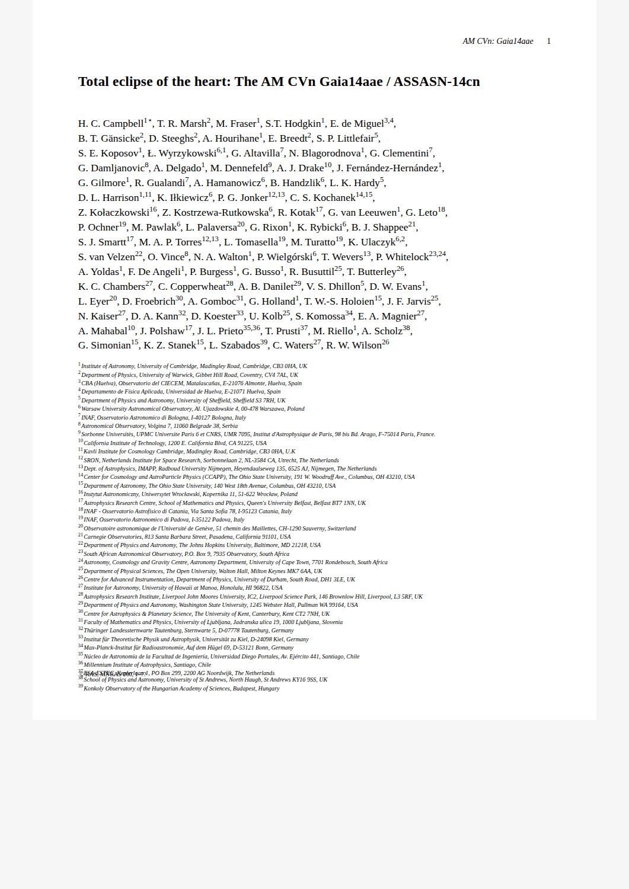AM CVn: Gaia14aae 1
Total eclipse of the heart: The AM CVn Gaia14aae / ASSASN-14cn
H. C. Campbell1⋆, T. R. Marsh2, M. Fraser1, S.T. Hodgkin1, E. de Miguel3,4,
B. T. Gänsicke2, D. Steeghs2, A. Hourihane1, E. Breedt2, S. P. Littlefair5,
S. E. Koposov1, Ł. Wyrzykowski6,1, G. Altavilla7, N. Blagorodnova1, G. Clementini7,
G. Damljanovic8, A. Delgado1, M. Dennefeld9, A. J. Drake10, J. Fernández-Hernández1,
G. Gilmore1, R. Gualandi7, A. Hamanowicz6, B. Handzlik6, L. K. Hardy5,
D. L. Harrison1,11, K. Iłkiewicz6, P. G. Jonker12,13, C. S. Kochanek14,15,
Z. Kołaczkowski16, Z. Kostrzewa-Rutkowska6, R. Kotak17, G. van Leeuwen1, G. Leto18,
P. Ochner19, M. Pawlak6, L. Palaversa20, G. Rixon1, K. Rybicki6, B. J. Shappee21,
S. J. Smartt17, M. A. P. Torres12,13, L. Tomasella19, M. Turatto19, K. Ulaczyk6,2,
S. van Velzen22, O. Vince8, N. A. Walton1, P. Wielgórski6, T. Wevers13, P. Whitelock23,24,
A. Yoldas1, F. De Angeli1, P. Burgess1, G. Busso1, R. Busuttil25, T. Butterley26,
K. C. Chambers27, C. Copperwheat28, A. B. Danilet29, V. S. Dhillon5, D. W. Evans1,
L. Eyer20, D. Froebrich30, A. Gomboc31, G. Holland1, T. W.-S. Holoien15, J. F. Jarvis25,
N. Kaiser27, D. A. Kann32, D. Koester33, U. Kolb25, S. Komossa34, E. A. Magnier27,
A. Mahabal10, J. Polshaw17, J. L. Prieto35,36, T. Prusti37, M. Riello1, A. Scholz38,
G. Simonian15, K. Z. Stanek15, L. Szabados39, C. Waters27, R. W. Wilson26
1Institute of Astronomy, University of Cambridge, Madingley Road, Cambridge, CB3 0HA, UK
2Department of Physics, University of Warwick, Gibbet Hill Road, Coventry, CV4 7AL, UK
3CBA (Huelva), Observatorio del CIECEM, Matalascañas, E-21076 Almonte, Huelva, Spain
4Departamento de Física Aplicada, Universidad de Huelva, E-21071 Huelva, Spain
5Department of Physics and Astronomy, University of Sheffield, Sheffield S3 7RH, UK
6Warsaw University Astronomical Observatory, Al. Ujazdowskie 4, 00-478 Warszawa, Poland
7INAF, Osservatorio Astronomico di Bologna, I-40127 Bologna, Italy
8Astronomical Observatory, Volgina 7, 11060 Belgrade 38, Serbia
9Sorbonne Universitès, UPMC Universite Paris 6 et CNRS, UMR 7095, Institut d'Astrophysique de Paris, 98 bis Bd. Arago, F-75014 Paris, France.
10California Institute of Technology, 1200 E. California Blvd, CA 91225, USA
11Kavli Institute for Cosmology Cambridge, Madingley Road, Cambridge, CB3 0HA, U.K
12SRON, Netherlands Institute for Space Research, Sorbonnelaan 2, NL-3584 CA, Utrecht, The Netherlands
13Dept. of Astrophysics, IMAPP, Radboud University Nijmegen, Heyendaalseweg 135, 6525 AJ, Nijmegen, The Netherlands
14Center for Cosmology and AstroParticle Physics (CCAPP), The Ohio State University, 191 W. Woodruff Ave., Columbus, OH 43210, USA
15Department of Astronomy, The Ohio State University, 140 West 18th Avenue, Columbus, OH 43210, USA
16Instytut Astronomiczny, Uniwersytet Wrocławski, Kopernika 11, 51-622 Wrocław, Poland
17Astrophysics Research Centre, School of Mathematics and Physics, Queen's University Belfast, Belfast BT7 1NN, UK
18INAF - Osservatorio Astrofisico di Catania, Via Santa Sofia 78, I-95123 Catania, Italy
19INAF, Osservatorio Astronomico di Padova, I-35122 Padova, Italy
20Observatoire astronomique de l'Université de Genève, 51 chemin des Maillettes, CH-1290 Sauverny, Switzerland
21Carnegie Observatories, 813 Santa Barbara Street, Pasadena, California 91101, USA
22Department of Physics and Astronomy, The Johns Hopkins University, Baltimore, MD 21218, USA
23South African Astronomical Observatory, P.O. Box 9, 7935 Observatory, South Africa
24Astronomy, Cosmology and Gravity Centre, Astronomy Department, University of Cape Town, 7701 Rondebosch, South Africa
25Department of Physical Sciences, The Open University, Walton Hall, Milton Keynes MK7 6AA, UK
26Centre for Advanced Instrumentation, Department of Physics, University of Durham, South Road, DH1 3LE, UK
27Institute for Astronomy, University of Hawaii at Manoa, Honolulu, HI 96822, USA
28Astrophysics Research Institute, Liverpool John Moores University, IC2, Liverpool Science Park, 146 Brownlow Hill, Liverpool, L3 5RF, UK
29Department of Physics and Astronomy, Washington State University, 1245 Webster Hall, Pullman WA 99164, USA
30Centre for Astrophysics & Planetary Science, The University of Kent, Canterbury, Kent CT2 7NH, UK
31Faculty of Mathematics and Physics, University of Ljubljana, Jadranska ulica 19, 1000 Ljubljana, Slovenia
32Thüringer Landessternwarte Tautenburg, Sternwarte 5, D-07778 Tautenburg, Germany
33Institut für Theoretische Physik und Astrophysik, Universität zu Kiel, D-24098 Kiel, Germany
34Max-Planck-Institut für Radioastronomie, Auf dem Hügel 69, D-53121 Bonn, Germany
35Núcleo de Astronomía de la Facultad de Ingeniería, Universidad Diego Portales, Av. Ejército 441, Santiago, Chile
36Millennium Institute of Astrophysics, Santiago, Chile
37ESA-ESTEC, Keplerlaan 1, PO Box 299, 2200 AG Noordwijk, The Netherlands © RAS, MNRAS 000, 1–??
38School of Physics and Astronomy, University of St Andrews, North Haugh, St Andrews KY16 9SS, UK
39Konkoly Observatory of the Hungarian Academy of Sciences, Budapest, Hungary